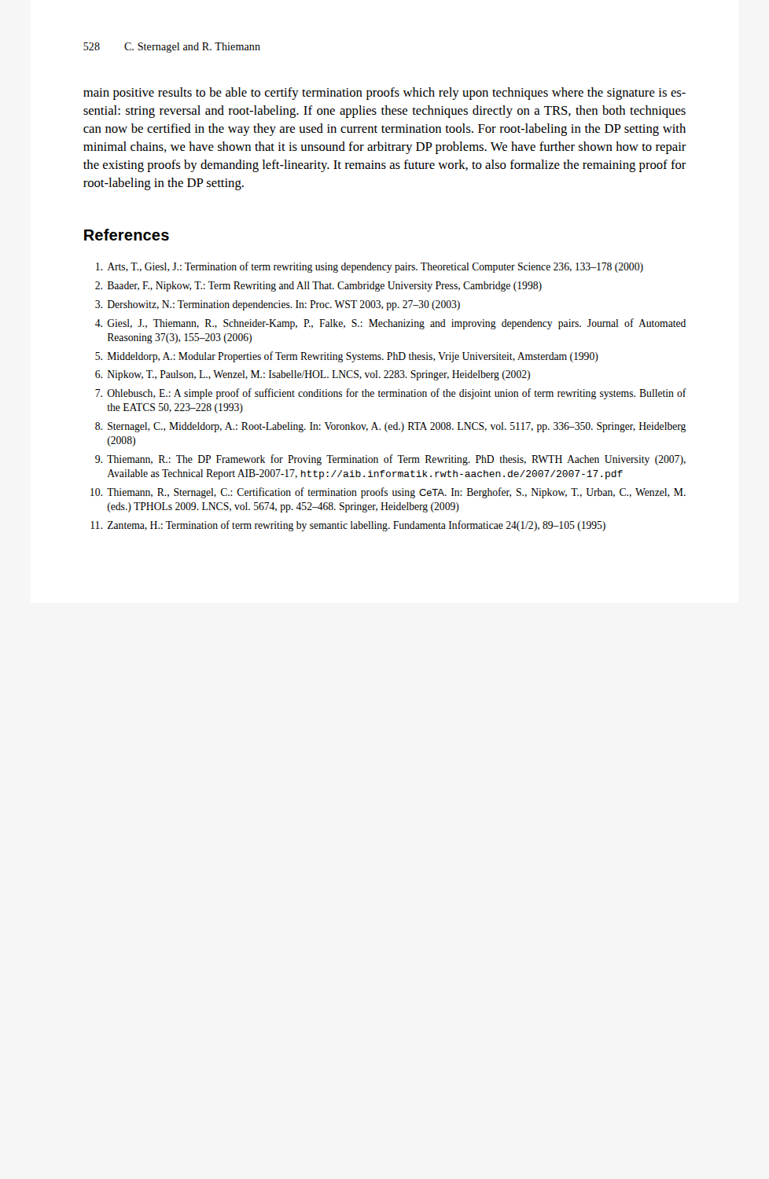528 C. Sternagel and R. Thiemann
main positive results to be able to certify termination proofs which rely upon techniques where the signature is essential: string reversal and root-labeling. If one applies these techniques directly on a TRS, then both techniques can now be certified in the way they are used in current termination tools. For root-labeling in the DP setting with minimal chains, we have shown that it is unsound for arbitrary DP problems. We have further shown how to repair the existing proofs by demanding left-linearity. It remains as future work, to also formalize the remaining proof for root-labeling in the DP setting.
References
Arts, T., Giesl, J.: Termination of term rewriting using dependency pairs. Theoretical Computer Science 236, 133–178 (2000)
Baader, F., Nipkow, T.: Term Rewriting and All That. Cambridge University Press, Cambridge (1998)
Dershowitz, N.: Termination dependencies. In: Proc. WST 2003, pp. 27–30 (2003)
Giesl, J., Thiemann, R., Schneider-Kamp, P., Falke, S.: Mechanizing and improving dependency pairs. Journal of Automated Reasoning 37(3), 155–203 (2006)
Middeldorp, A.: Modular Properties of Term Rewriting Systems. PhD thesis, Vrije Universiteit, Amsterdam (1990)
Nipkow, T., Paulson, L., Wenzel, M.: Isabelle/HOL. LNCS, vol. 2283. Springer, Heidelberg (2002)
Ohlebusch, E.: A simple proof of sufficient conditions for the termination of the disjoint union of term rewriting systems. Bulletin of the EATCS 50, 223–228 (1993)
Sternagel, C., Middeldorp, A.: Root-Labeling. In: Voronkov, A. (ed.) RTA 2008. LNCS, vol. 5117, pp. 336–350. Springer, Heidelberg (2008)
Thiemann, R.: The DP Framework for Proving Termination of Term Rewriting. PhD thesis, RWTH Aachen University (2007), Available as Technical Report AIB-2007-17, http://aib.informatik.rwth-aachen.de/2007/2007-17.pdf
Thiemann, R., Sternagel, C.: Certification of termination proofs using CeTA. In: Berghofer, S., Nipkow, T., Urban, C., Wenzel, M. (eds.) TPHOLs 2009. LNCS, vol. 5674, pp. 452–468. Springer, Heidelberg (2009)
Zantema, H.: Termination of term rewriting by semantic labelling. Fundamenta Informaticae 24(1/2), 89–105 (1995)